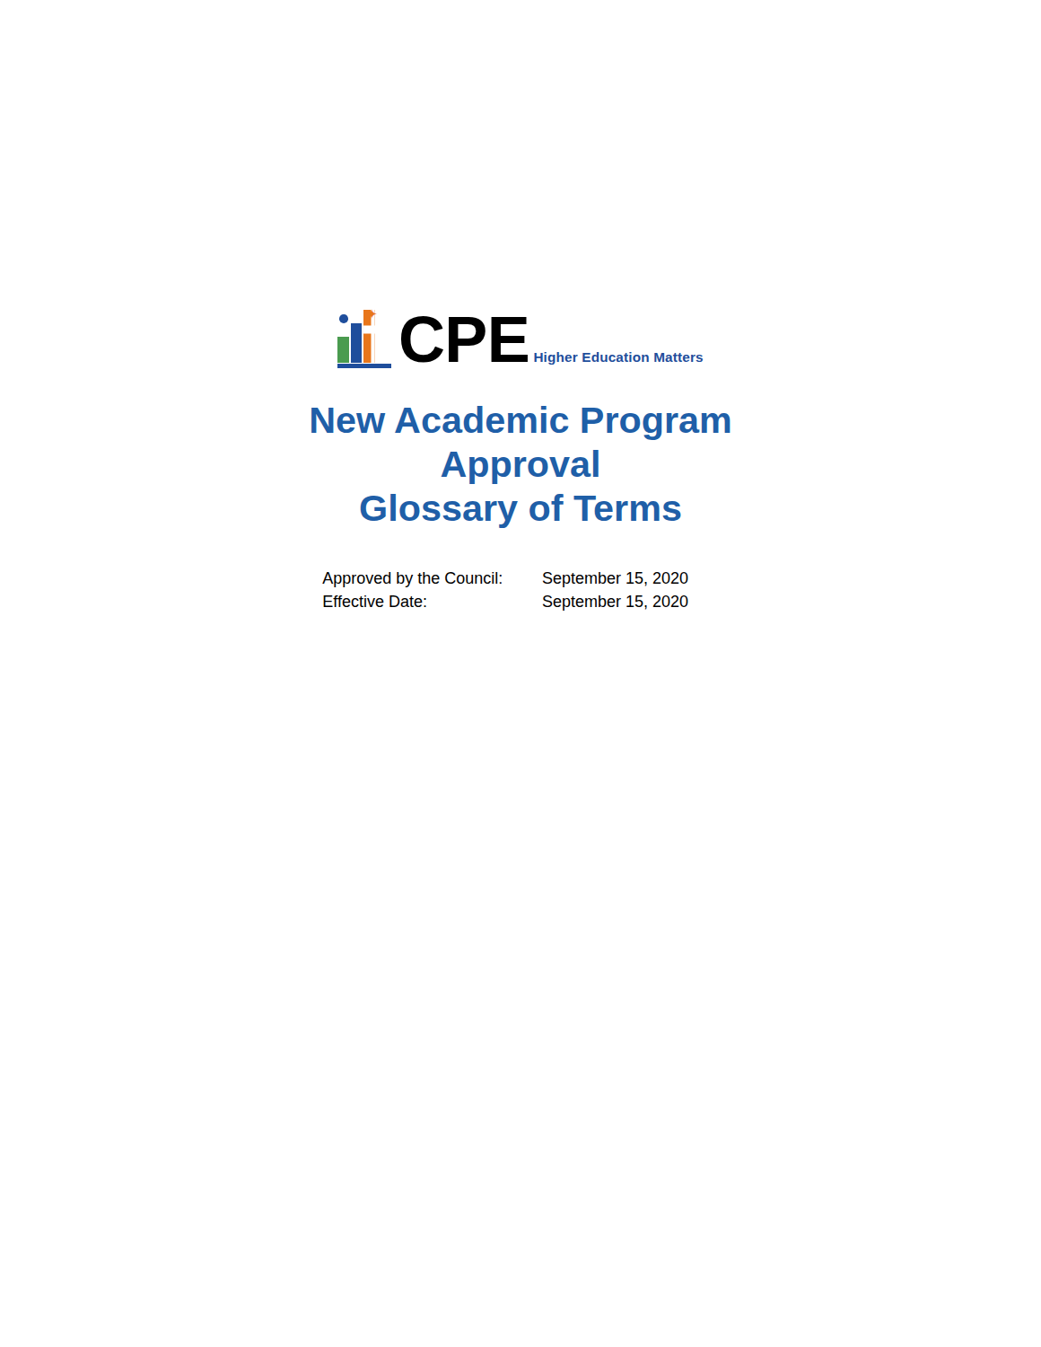✦ CPE Higher Education Matters
New Academic Program Approval
Glossary of Terms
| Approved by the Council: | September 15, 2020 |
| Effective Date: | September 15, 2020 |